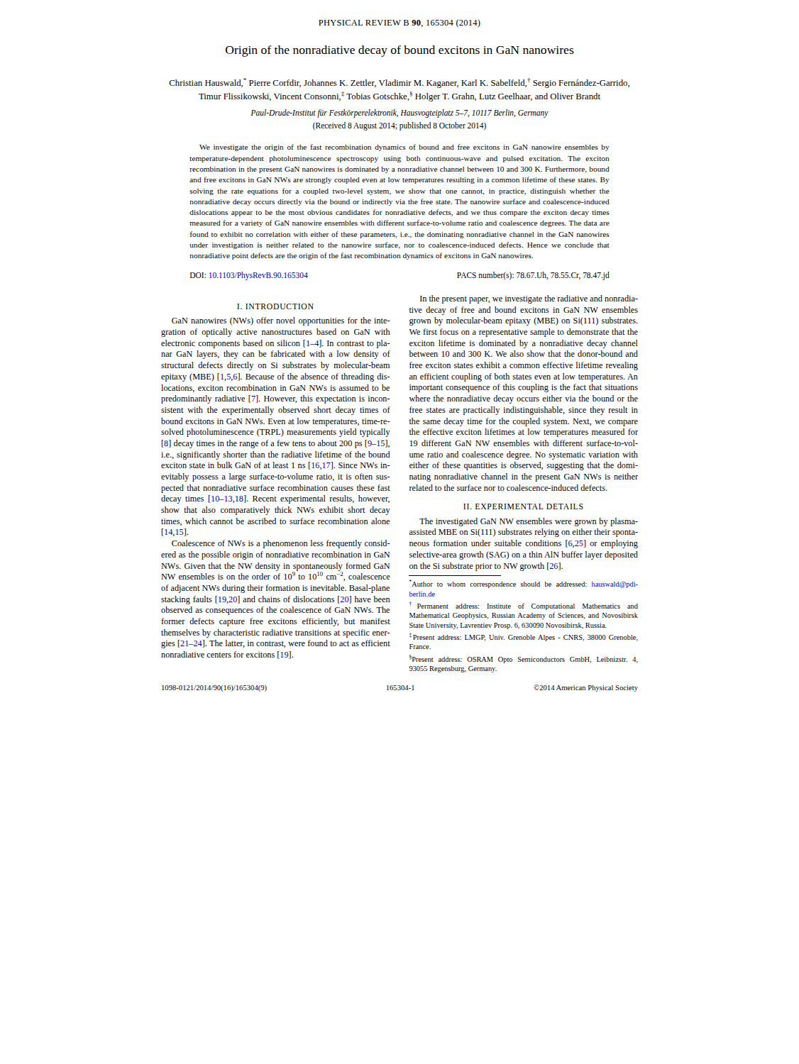PHYSICAL REVIEW B 90, 165304 (2014)
Origin of the nonradiative decay of bound excitons in GaN nanowires
Christian Hauswald,* Pierre Corfdir, Johannes K. Zettler, Vladimir M. Kaganer, Karl K. Sabelfeld,† Sergio Fernández-Garrido,
Timur Flissikowski, Vincent Consonni,‡ Tobias Gotschke,§ Holger T. Grahn, Lutz Geelhaar, and Oliver Brandt
Paul-Drude-Institut für Festkörperelektronik, Hausvogteiplatz 5–7, 10117 Berlin, Germany
(Received 8 August 2014; published 8 October 2014)
We investigate the origin of the fast recombination dynamics of bound and free excitons in GaN nanowire ensembles by temperature-dependent photoluminescence spectroscopy using both continuous-wave and pulsed excitation. The exciton recombination in the present GaN nanowires is dominated by a nonradiative channel between 10 and 300 K. Furthermore, bound and free excitons in GaN NWs are strongly coupled even at low temperatures resulting in a common lifetime of these states. By solving the rate equations for a coupled two-level system, we show that one cannot, in practice, distinguish whether the nonradiative decay occurs directly via the bound or indirectly via the free state. The nanowire surface and coalescence-induced dislocations appear to be the most obvious candidates for nonradiative defects, and we thus compare the exciton decay times measured for a variety of GaN nanowire ensembles with different surface-to-volume ratio and coalescence degrees. The data are found to exhibit no correlation with either of these parameters, i.e., the dominating nonradiative channel in the GaN nanowires under investigation is neither related to the nanowire surface, nor to coalescence-induced defects. Hence we conclude that nonradiative point defects are the origin of the fast recombination dynamics of excitons in GaN nanowires.
DOI: 10.1103/PhysRevB.90.165304 PACS number(s): 78.67.Uh, 78.55.Cr, 78.47.jd
I. Introduction
GaN nanowires (NWs) offer novel opportunities for the integration of optically active nanostructures based on GaN with electronic components based on silicon [1–4]. In contrast to planar GaN layers, they can be fabricated with a low density of structural defects directly on Si substrates by molecular-beam epitaxy (MBE) [1,5,6]. Because of the absence of threading dislocations, exciton recombination in GaN NWs is assumed to be predominantly radiative [7]. However, this expectation is inconsistent with the experimentally observed short decay times of bound excitons in GaN NWs. Even at low temperatures, time-resolved photoluminescence (TRPL) measurements yield typically [8] decay times in the range of a few tens to about 200 ps [9–15], i.e., significantly shorter than the radiative lifetime of the bound exciton state in bulk GaN of at least 1 ns [16,17]. Since NWs inevitably possess a large surface-to-volume ratio, it is often suspected that nonradiative surface recombination causes these fast decay times [10–13,18]. Recent experimental results, however, show that also comparatively thick NWs exhibit short decay times, which cannot be ascribed to surface recombination alone [14,15].
Coalescence of NWs is a phenomenon less frequently considered as the possible origin of nonradiative recombination in GaN NWs. Given that the NW density in spontaneously formed GaN NW ensembles is on the order of 109 to 1010 cm−2, coalescence of adjacent NWs during their formation is inevitable. Basal-plane stacking faults [19,20] and chains of dislocations [20] have been observed as consequences of the coalescence of GaN NWs. The former defects capture free excitons efficiently, but manifest themselves by characteristic radiative transitions at specific energies [21–24]. The latter, in contrast, were found to act as efficient nonradiative centers for excitons [19].
In the present paper, we investigate the radiative and nonradiative decay of free and bound excitons in GaN NW ensembles grown by molecular-beam epitaxy (MBE) on Si(111) substrates. We first focus on a representative sample to demonstrate that the exciton lifetime is dominated by a nonradiative decay channel between 10 and 300 K. We also show that the donor-bound and free exciton states exhibit a common effective lifetime revealing an efficient coupling of both states even at low temperatures. An important consequence of this coupling is the fact that situations where the nonradiative decay occurs either via the bound or the free states are practically indistinguishable, since they result in the same decay time for the coupled system. Next, we compare the effective exciton lifetimes at low temperatures measured for 19 different GaN NW ensembles with different surface-to-volume ratio and coalescence degree. No systematic variation with either of these quantities is observed, suggesting that the dominating nonradiative channel in the present GaN NWs is neither related to the surface nor to coalescence-induced defects.
II. Experimental details
The investigated GaN NW ensembles were grown by plasma-assisted MBE on Si(111) substrates relying on either their spontaneous formation under suitable conditions [6,25] or employing selective-area growth (SAG) on a thin AlN buffer layer deposited on the Si substrate prior to NW growth [26].
*Author to whom correspondence should be addressed: hauswald@pdi-berlin.de
†Permanent address: Institute of Computational Mathematics and Mathematical Geophysics, Russian Academy of Sciences, and Novosibirsk State University, Lavrentiev Prosp. 6, 630090 Novosibirsk, Russia.
‡Present address: LMGP, Univ. Grenoble Alpes - CNRS, 38000 Grenoble, France.
§Present address: OSRAM Opto Semiconductors GmbH, Leibnizstr. 4, 93055 Regensburg, Germany.
1098-0121/2014/90(16)/165304(9) 165304-1 ©2014 American Physical Society